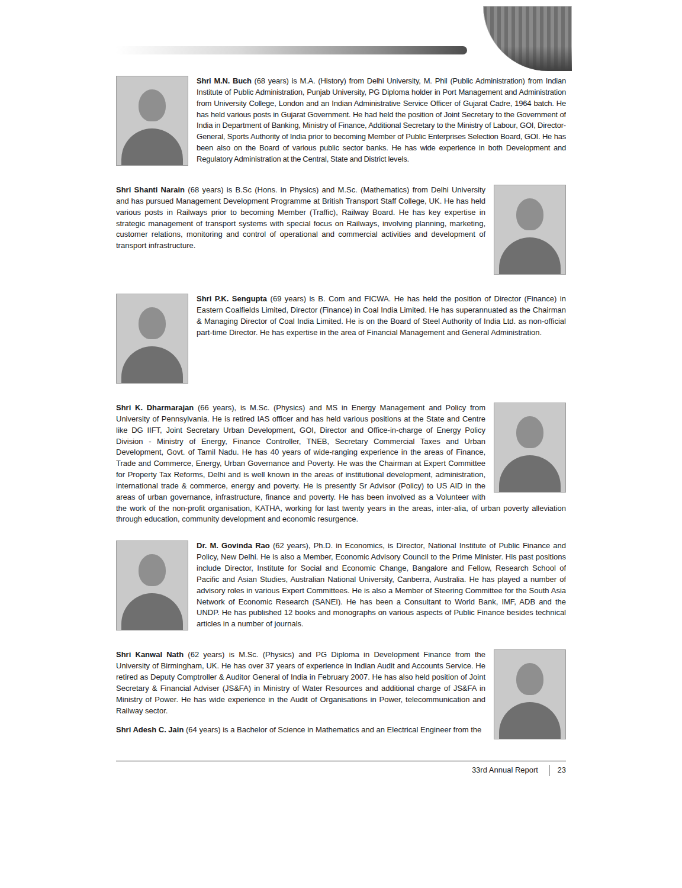Shri M.N. Buch (68 years) is M.A. (History) from Delhi University, M. Phil (Public Administration) from Indian Institute of Public Administration, Punjab University, PG Diploma holder in Port Management and Administration from University College, London and an Indian Administrative Service Officer of Gujarat Cadre, 1964 batch. He has held various posts in Gujarat Government. He had held the position of Joint Secretary to the Government of India in Department of Banking, Ministry of Finance, Additional Secretary to the Ministry of Labour, GOI, Director- General, Sports Authority of India prior to becoming Member of Public Enterprises Selection Board, GOI. He has been also on the Board of various public sector banks. He has wide experience in both Development and Regulatory Administration at the Central, State and District levels.
Shri Shanti Narain (68 years) is B.Sc (Hons. in Physics) and M.Sc. (Mathematics) from Delhi University and has pursued Management Development Programme at British Transport Staff College, UK. He has held various posts in Railways prior to becoming Member (Traffic), Railway Board. He has key expertise in strategic management of transport systems with special focus on Railways, involving planning, marketing, customer relations, monitoring and control of operational and commercial activities and development of transport infrastructure.
Shri P.K. Sengupta (69 years) is B. Com and FICWA. He has held the position of Director (Finance) in Eastern Coalfields Limited, Director (Finance) in Coal India Limited. He has superannuated as the Chairman & Managing Director of Coal India Limited. He is on the Board of Steel Authority of India Ltd. as non-official part-time Director. He has expertise in the area of Financial Management and General Administration.
Shri K. Dharmarajan (66 years), is M.Sc. (Physics) and MS in Energy Management and Policy from University of Pennsylvania. He is retired IAS officer and has held various positions at the State and Centre like DG IIFT, Joint Secretary Urban Development, GOI, Director and Office-in-charge of Energy Policy Division - Ministry of Energy, Finance Controller, TNEB, Secretary Commercial Taxes and Urban Development, Govt. of Tamil Nadu. He has 40 years of wide-ranging experience in the areas of Finance, Trade and Commerce, Energy, Urban Governance and Poverty. He was the Chairman at Expert Committee for Property Tax Reforms, Delhi and is well known in the areas of institutional development, administration, international trade & commerce, energy and poverty. He is presently Sr Advisor (Policy) to US AID in the areas of urban governance, infrastructure, finance and poverty. He has been involved as a Volunteer with the work of the non-profit organisation, KATHA, working for last twenty years in the areas, inter-alia, of urban poverty alleviation through education, community development and economic resurgence.
Dr. M. Govinda Rao (62 years), Ph.D. in Economics, is Director, National Institute of Public Finance and Policy, New Delhi. He is also a Member, Economic Advisory Council to the Prime Minister. His past positions include Director, Institute for Social and Economic Change, Bangalore and Fellow, Research School of Pacific and Asian Studies, Australian National University, Canberra, Australia. He has played a number of advisory roles in various Expert Committees. He is also a Member of Steering Committee for the South Asia Network of Economic Research (SANEI). He has been a Consultant to World Bank, IMF, ADB and the UNDP. He has published 12 books and monographs on various aspects of Public Finance besides technical articles in a number of journals.
Shri Kanwal Nath (62 years) is M.Sc. (Physics) and PG Diploma in Development Finance from the University of Birmingham, UK. He has over 37 years of experience in Indian Audit and Accounts Service. He retired as Deputy Comptroller & Auditor General of India in February 2007. He has also held position of Joint Secretary & Financial Adviser (JS&FA) in Ministry of Water Resources and additional charge of JS&FA in Ministry of Power. He has wide experience in the Audit of Organisations in Power, telecommunication and Railway sector.
Shri Adesh C. Jain (64 years) is a Bachelor of Science in Mathematics and an Electrical Engineer from the
33rd Annual Report 23